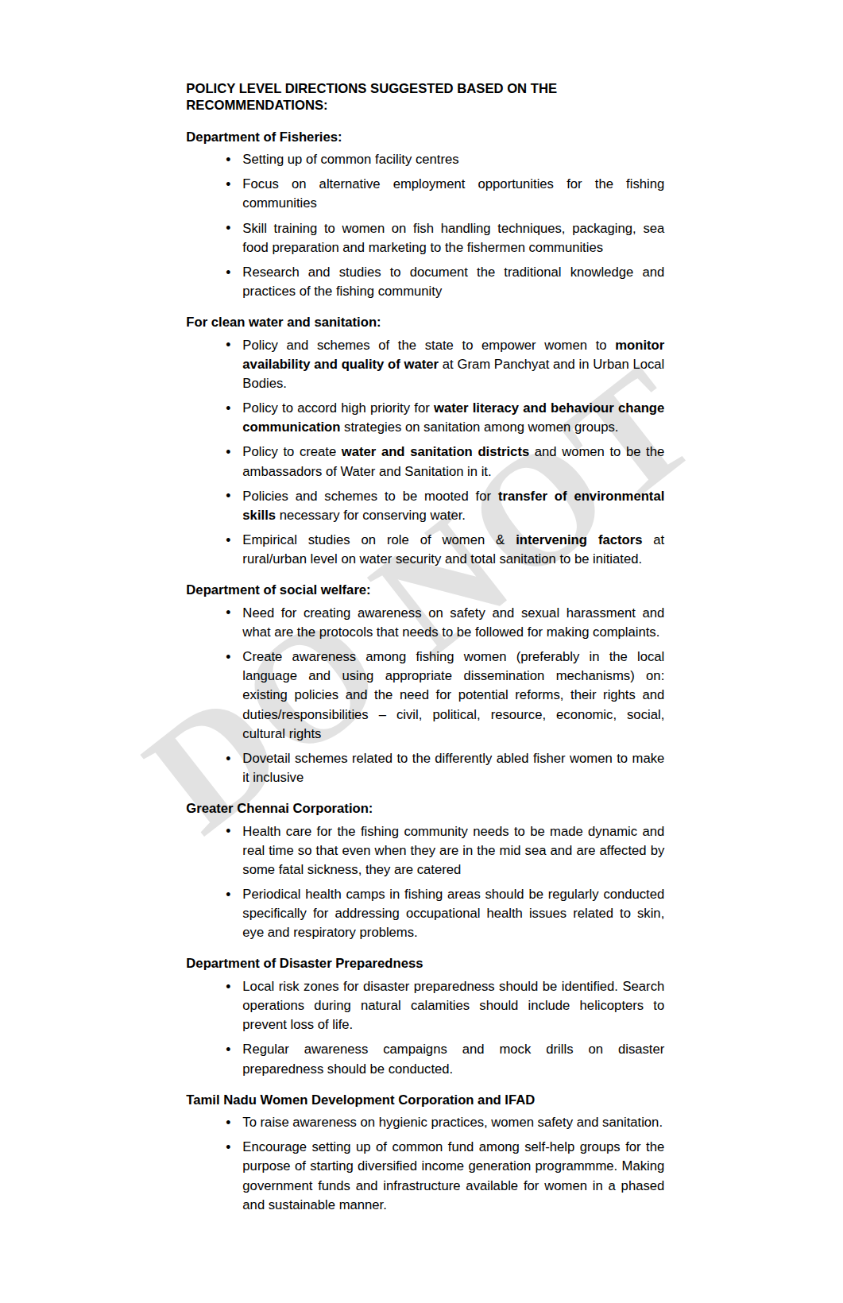DO NOT
POLICY LEVEL DIRECTIONS SUGGESTED BASED ON THE RECOMMENDATIONS:
Department of Fisheries:
Setting up of common facility centres
Focus on alternative employment opportunities for the fishing communities
Skill training to women on fish handling techniques, packaging, sea food preparation and marketing to the fishermen communities
Research and studies to document the traditional knowledge and practices of the fishing community
For clean water and sanitation:
Policy and schemes of the state to empower women to monitor availability and quality of water at Gram Panchyat and in Urban Local Bodies.
Policy to accord high priority for water literacy and behaviour change communication strategies on sanitation among women groups.
Policy to create water and sanitation districts and women to be the ambassadors of Water and Sanitation in it.
Policies and schemes to be mooted for transfer of environmental skills necessary for conserving water.
Empirical studies on role of women & intervening factors at rural/urban level on water security and total sanitation to be initiated.
Department of social welfare:
Need for creating awareness on safety and sexual harassment and what are the protocols that needs to be followed for making complaints.
Create awareness among fishing women (preferably in the local language and using appropriate dissemination mechanisms) on: existing policies and the need for potential reforms, their rights and duties/responsibilities – civil, political, resource, economic, social, cultural rights
Dovetail schemes related to the differently abled fisher women to make it inclusive
Greater Chennai Corporation:
Health care for the fishing community needs to be made dynamic and real time so that even when they are in the mid sea and are affected by some fatal sickness, they are catered
Periodical health camps in fishing areas should be regularly conducted specifically for addressing occupational health issues related to skin, eye and respiratory problems.
Department of Disaster Preparedness
Local risk zones for disaster preparedness should be identified. Search operations during natural calamities should include helicopters to prevent loss of life.
Regular awareness campaigns and mock drills on disaster preparedness should be conducted.
Tamil Nadu Women Development Corporation and IFAD
To raise awareness on hygienic practices, women safety and sanitation.
Encourage setting up of common fund among self-help groups for the purpose of starting diversified income generation programmme. Making government funds and infrastructure available for women in a phased and sustainable manner.